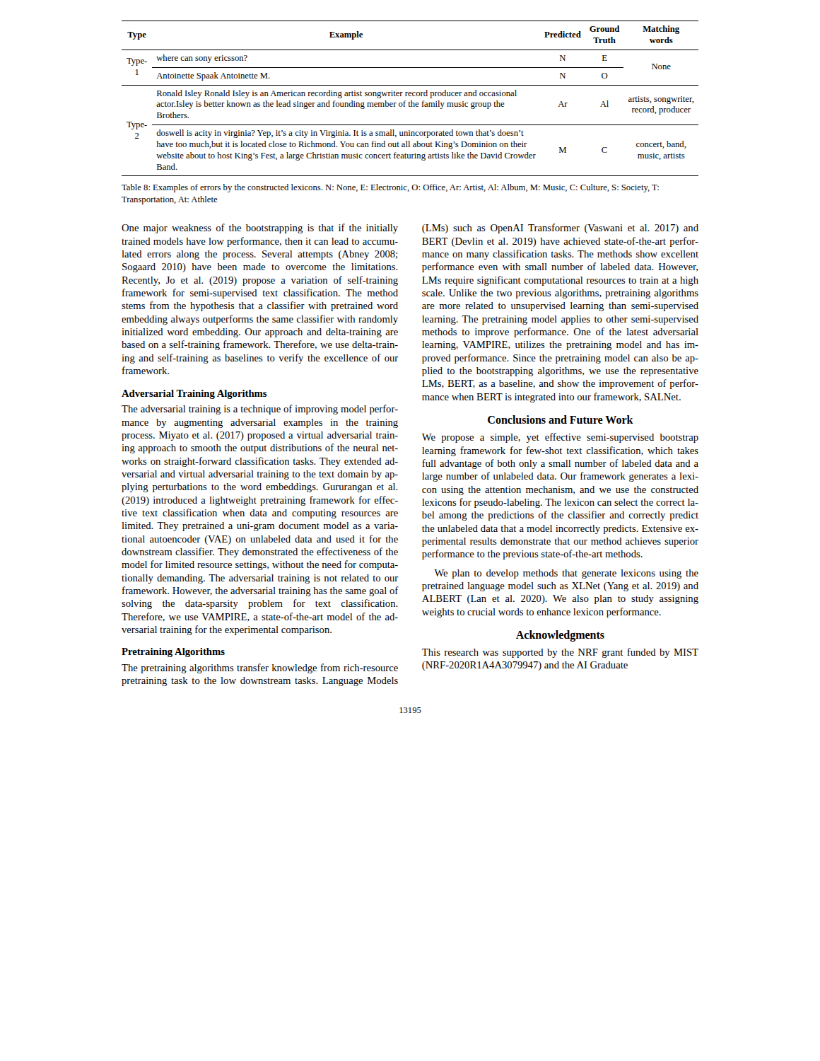Table 8: Examples of errors by the constructed lexicons. N: None, E: Electronic, O: Office, Ar: Artist, Al: Album, M: Music, C: Culture, S: Society, T: Transportation, At: Athlete
| Type | Example | Predicted | Ground Truth | Matching words |
| --- | --- | --- | --- | --- |
| Type-1 | where can sony ericsson? | N | E | None |
| Antoinette Spaak Antoinette M. | N | O |
| Type-2 | Ronald Isley Ronald Isley is an American recording artist songwriter record producer and occasional actor.Isley is better known as the lead singer and founding member of the family music group the Brothers. | Ar | Al | artists, songwriter, record, producer |
| doswell is acity in virginia? Yep, it’s a city in Virginia. It is a small, unincorporated town that’s doesn’t have too much,but it is located close to Richmond. You can find out all about King’s Dominion on their website about to host King’s Fest, a large Christian music concert featuring artists like the David Crowder Band. | M | C | concert, band, music, artists |
One major weakness of the bootstrapping is that if the initially trained models have low performance, then it can lead to accumulated errors along the process. Several attempts (Abney 2008; Sogaard 2010) have been made to overcome the limitations. Recently, Jo et al. (2019) propose a variation of self-training framework for semi-supervised text classification. The method stems from the hypothesis that a classifier with pretrained word embedding always outperforms the same classifier with randomly initialized word embedding. Our approach and delta-training are based on a self-training framework. Therefore, we use delta-training and self-training as baselines to verify the excellence of our framework.
Adversarial Training Algorithms
The adversarial training is a technique of improving model performance by augmenting adversarial examples in the training process. Miyato et al. (2017) proposed a virtual adversarial training approach to smooth the output distributions of the neural networks on straight-forward classification tasks. They extended adversarial and virtual adversarial training to the text domain by applying perturbations to the word embeddings. Gururangan et al. (2019) introduced a lightweight pretraining framework for effective text classification when data and computing resources are limited. They pretrained a uni-gram document model as a variational autoencoder (VAE) on unlabeled data and used it for the downstream classifier. They demonstrated the effectiveness of the model for limited resource settings, without the need for computationally demanding. The adversarial training is not related to our framework. However, the adversarial training has the same goal of solving the data-sparsity problem for text classification. Therefore, we use VAMPIRE, a state-of-the-art model of the adversarial training for the experimental comparison.
Pretraining Algorithms
The pretraining algorithms transfer knowledge from rich-resource pretraining task to the low downstream tasks. Language Models (LMs) such as OpenAI Transformer (Vaswani et al. 2017) and BERT (Devlin et al. 2019) have achieved state-of-the-art performance on many classification tasks. The methods show excellent performance even with small number of labeled data. However, LMs require significant computational resources to train at a high scale. Unlike the two previous algorithms, pretraining algorithms are more related to unsupervised learning than semi-supervised learning. The pretraining model applies to other semi-supervised methods to improve performance. One of the latest adversarial learning, VAMPIRE, utilizes the pretraining model and has improved performance. Since the pretraining model can also be applied to the bootstrapping algorithms, we use the representative LMs, BERT, as a baseline, and show the improvement of performance when BERT is integrated into our framework, SALNet.
Conclusions and Future Work
We propose a simple, yet effective semi-supervised bootstrap learning framework for few-shot text classification, which takes full advantage of both only a small number of labeled data and a large number of unlabeled data. Our framework generates a lexicon using the attention mechanism, and we use the constructed lexicons for pseudo-labeling. The lexicon can select the correct label among the predictions of the classifier and correctly predict the unlabeled data that a model incorrectly predicts. Extensive experimental results demonstrate that our method achieves superior performance to the previous state-of-the-art methods.
We plan to develop methods that generate lexicons using the pretrained language model such as XLNet (Yang et al. 2019) and ALBERT (Lan et al. 2020). We also plan to study assigning weights to crucial words to enhance lexicon performance.
Acknowledgments
This research was supported by the NRF grant funded by MIST (NRF-2020R1A4A3079947) and the AI Graduate
13195